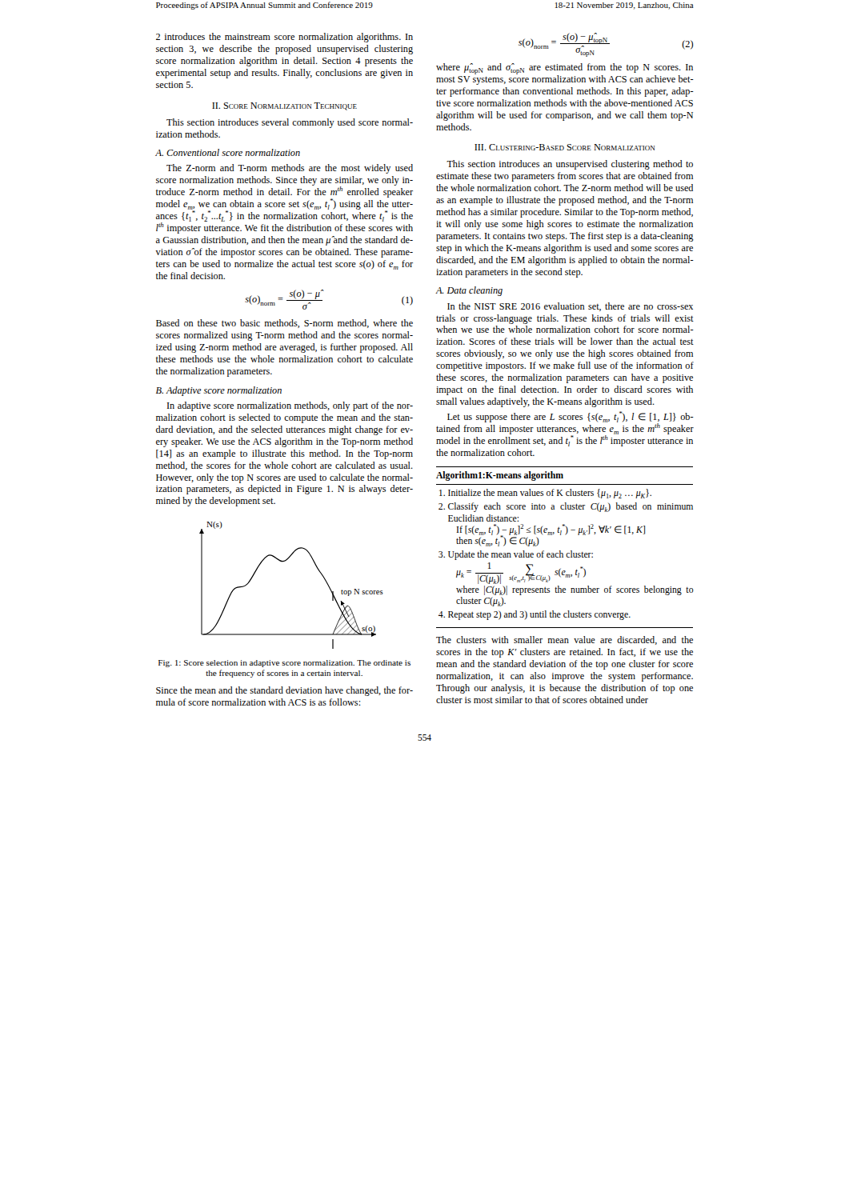Proceedings of APSIPA Annual Summit and Conference 2019 18-21 November 2019, Lanzhou, China
2 introduces the mainstream score normalization algorithms. In section 3, we describe the proposed unsupervised clustering score normalization algorithm in detail. Section 4 presents the experimental setup and results. Finally, conclusions are given in section 5.
II. Score Normalization Technique
This section introduces several commonly used score normalization methods.
A. Conventional score normalization
The Z-norm and T-norm methods are the most widely used score normalization methods. Since they are similar, we only introduce Z-norm method in detail. For the mth enrolled speaker model em, we can obtain a score set s(em, tl*) using all the utterances {t1*, t2*...tL*} in the normalization cohort, where tl* is the lth imposter utterance. We fit the distribution of these scores with a Gaussian distribution, and then the mean μ̂ and the standard deviation σ̂ of the impostor scores can be obtained. These parameters can be used to normalize the actual test score s(o) of em for the final decision.
s(o)norm = s(o) − μ̂σ̂ (1)
Based on these two basic methods, S-norm method, where the scores normalized using T-norm method and the scores normalized using Z-norm method are averaged, is further proposed. All these methods use the whole normalization cohort to calculate the normalization parameters.
B. Adaptive score normalization
In adaptive score normalization methods, only part of the normalization cohort is selected to compute the mean and the standard deviation, and the selected utterances might change for every speaker. We use the ACS algorithm in the Top-norm method [14] as an example to illustrate this method. In the Top-norm method, the scores for the whole cohort are calculated as usual. However, only the top N scores are used to calculate the normalization parameters, as depicted in Figure 1. N is always determined by the development set.
N(s) s(o) top N scores
Fig. 1: Score selection in adaptive score normalization. The ordinate is the frequency of scores in a certain interval.
Since the mean and the standard deviation have changed, the formula of score normalization with ACS is as follows:
s(o)norm = s(o) − μ̂topN σ̂topN (2)
where μ̂topN and σ̂topN are estimated from the top N scores. In most SV systems, score normalization with ACS can achieve better performance than conventional methods. In this paper, adaptive score normalization methods with the above-mentioned ACS algorithm will be used for comparison, and we call them top-N methods.
III. Clustering-Based Score Normalization
This section introduces an unsupervised clustering method to estimate these two parameters from scores that are obtained from the whole normalization cohort. The Z-norm method will be used as an example to illustrate the proposed method, and the T-norm method has a similar procedure. Similar to the Top-norm method, it will only use some high scores to estimate the normalization parameters. It contains two steps. The first step is a data-cleaning step in which the K-means algorithm is used and some scores are discarded, and the EM algorithm is applied to obtain the normalization parameters in the second step.
A. Data cleaning
In the NIST SRE 2016 evaluation set, there are no cross-sex trials or cross-language trials. These kinds of trials will exist when we use the whole normalization cohort for score normalization. Scores of these trials will be lower than the actual test scores obviously, so we only use the high scores obtained from competitive impostors. If we make full use of the information of these scores, the normalization parameters can have a positive impact on the final detection. In order to discard scores with small values adaptively, the K-means algorithm is used.
Let us suppose there are L scores {s(em, tl*), l ∈ [1, L]} obtained from all imposter utterances, where em is the mth speaker model in the enrollment set, and tl* is the lth imposter utterance in the normalization cohort.
Algorithm1:K-means algorithm
Initialize the mean values of K clusters {μ1, μ2 … μK}.
Classify each score into a cluster C(μk) based on minimum Euclidian distance: If [s(em, tl*) − μk]2 ≤ [s(em, tl*) − μk′]2, ∀k′ ∈ [1, K] then s(em, tl*) ∈ C(μk)
Update the mean value of each cluster: μk = 1|C(μk)| ∑ s(em,tl*)∈C(μk) s(em, tl*) where |C(μk)| represents the number of scores belonging to cluster C(μk).
Repeat step 2) and 3) until the clusters converge.
The clusters with smaller mean value are discarded, and the scores in the top K′ clusters are retained. In fact, if we use the mean and the standard deviation of the top one cluster for score normalization, it can also improve the system performance. Through our analysis, it is because the distribution of top one cluster is most similar to that of scores obtained under
554